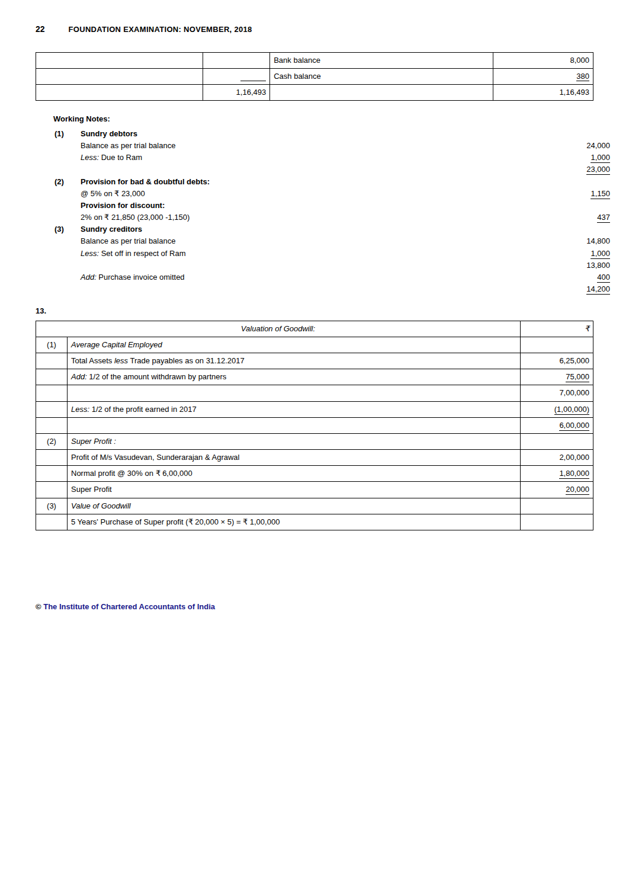22 FOUNDATION EXAMINATION: NOVEMBER, 2018
| | | Bank balance | 8,000 |
| | | Cash balance | 380 |
| | 1,16,493 | | 1,16,493 |
Working Notes:
| (1) | Sundry debtors | |
| | Balance as per trial balance | 24,000 |
| | Less: Due to Ram | 1,000 |
| | | 23,000 |
| (2) | Provision for bad & doubtful debts: | |
| | @ 5% on ₹ 23,000 | 1,150 |
| | Provision for discount: | |
| | 2% on ₹ 21,850 (23,000 -1,150) | 437 |
| (3) | Sundry creditors | |
| | Balance as per trial balance | 14,800 |
| | Less: Set off in respect of Ram | 1,000 |
| | | 13,800 |
| | Add: Purchase invoice omitted | 400 |
| | | 14,200 |
13.
| Valuation of Goodwill: | ₹ |
| (1) | Average Capital Employed | |
| | Total Assets less Trade payables as on 31.12.2017 | 6,25,000 |
| | Add: 1/2 of the amount withdrawn by partners | 75,000 |
| | | 7,00,000 |
| | Less: 1/2 of the profit earned in 2017 | (1,00,000) |
| | | 6,00,000 |
| (2) | Super Profit : | |
| | Profit of M/s Vasudevan, Sunderarajan & Agrawal | 2,00,000 |
| | Normal profit @ 30% on ₹ 6,00,000 | 1,80,000 |
| | Super Profit | 20,000 |
| (3) | Value of Goodwill | |
| | 5 Years' Purchase of Super profit (₹ 20,000 × 5) = ₹ 1,00,000 | |
© The Institute of Chartered Accountants of India